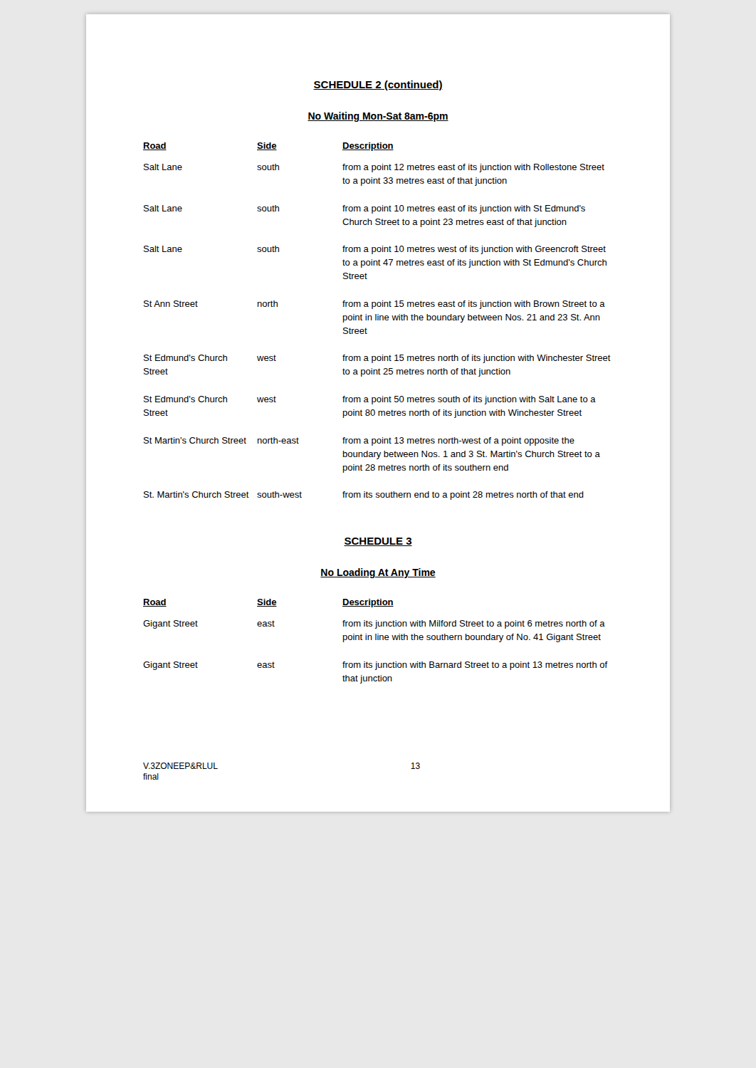SCHEDULE 2 (continued)
No Waiting Mon-Sat 8am-6pm
| Road | Side | Description |
| --- | --- | --- |
| Salt Lane | south | from a point 12 metres east of its junction with Rollestone Street to a point 33 metres east of that junction |
| Salt Lane | south | from a point 10 metres east of its junction with St Edmund's Church Street to a point 23 metres east of that junction |
| Salt Lane | south | from a point 10 metres west of its junction with Greencroft Street to a point 47 metres east of its junction with St Edmund's Church Street |
| St Ann Street | north | from a point 15 metres east of its junction with Brown Street to a point in line with the boundary between Nos. 21 and 23 St. Ann Street |
| St Edmund's Church Street | west | from a point 15 metres north of its junction with Winchester Street to a point 25 metres north of that junction |
| St Edmund's Church Street | west | from a point 50 metres south of its junction with Salt Lane to a point 80 metres north of its junction with Winchester Street |
| St Martin's Church Street | north-east | from a point 13 metres north-west of a point opposite the boundary between Nos. 1 and 3 St. Martin's Church Street to a point 28 metres north of its southern end |
| St. Martin's Church Street | south-west | from its southern end to a point 28 metres north of that end |
SCHEDULE 3
No Loading At Any Time
| Road | Side | Description |
| --- | --- | --- |
| Gigant Street | east | from its junction with Milford Street to a point 6 metres north of a point in line with the southern boundary of No. 41 Gigant Street |
| Gigant Street | east | from its junction with Barnard Street to a point 13 metres north of that junction |
V.3ZONEEP&RLUL
final
13